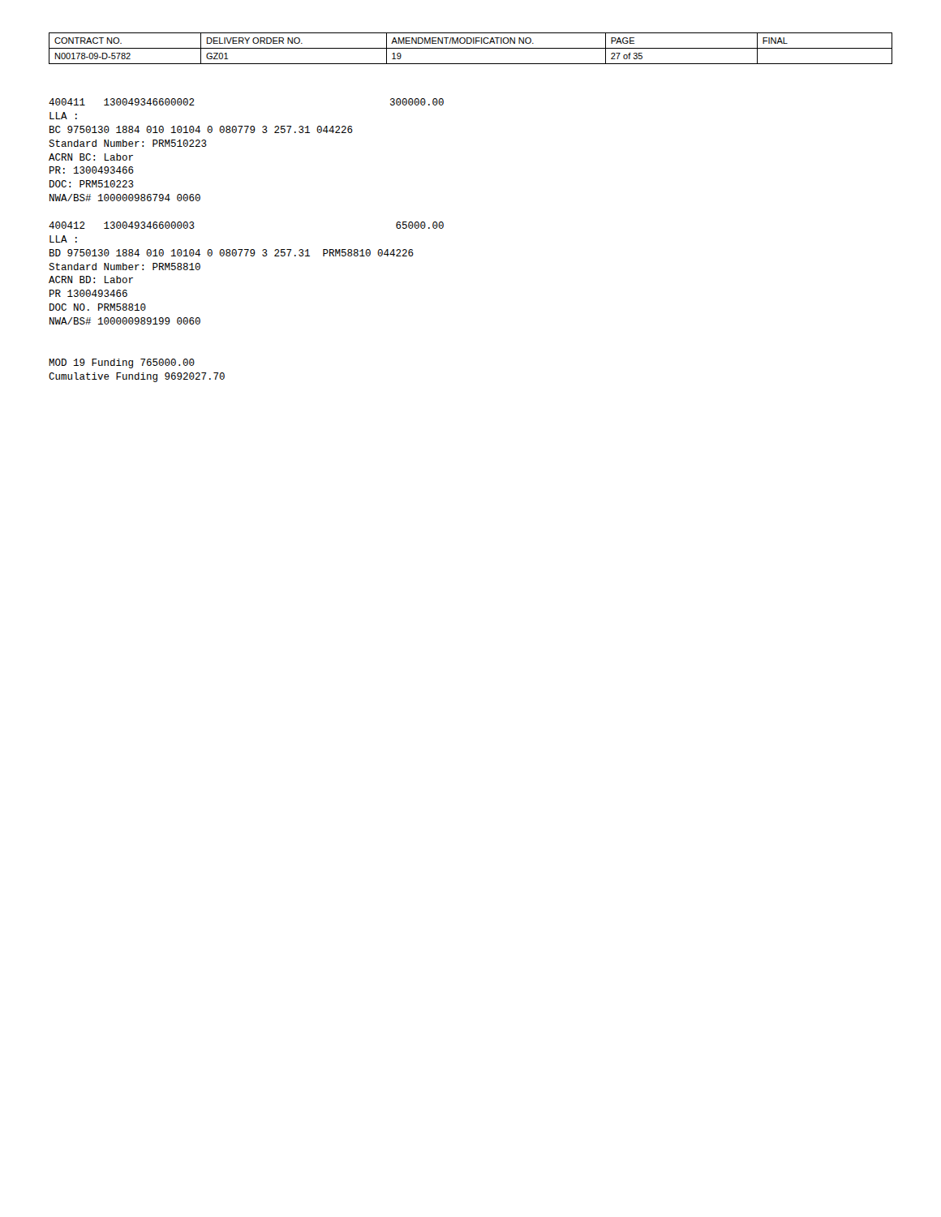| CONTRACT NO. | DELIVERY ORDER NO. | AMENDMENT/MODIFICATION NO. | PAGE | FINAL |
| --- | --- | --- | --- | --- |
| N00178-09-D-5782 | GZ01 | 19 | 27 of 35 | |
400411   130049346600002                                300000.00
LLA :
BC 9750130 1884 010 10104 0 080779 3 257.31 044226
Standard Number: PRM510223
ACRN BC: Labor
PR: 1300493466
DOC: PRM510223
NWA/BS# 100000986794 0060

400412   130049346600003                                 65000.00
LLA :
BD 9750130 1884 010 10104 0 080779 3 257.31  PRM58810 044226
Standard Number: PRM58810
ACRN BD: Labor
PR 1300493466
DOC NO. PRM58810
NWA/BS# 100000989199 0060


MOD 19 Funding 765000.00
Cumulative Funding 9692027.70